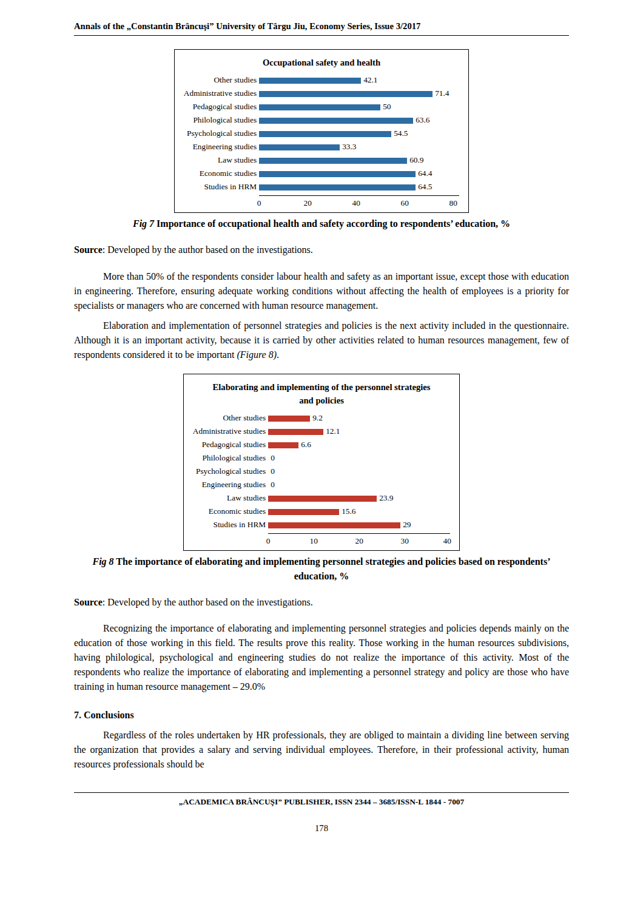Annals of the „Constantin Brâncuşi” University of Târgu Jiu, Economy Series, Issue 3/2017
Occupational safety and health
| Other studies | 42.1 |
| Administrative studies | 71.4 |
| Pedagogical studies | 50 |
| Philological studies | 63.6 |
| Psychological studies | 54.5 |
| Engineering studies | 33.3 |
| Law studies | 60.9 |
| Economic studies | 64.4 |
| Studies in HRM | 64.5 |
| | 0 20 40 60 80 |
Fig 7 Importance of occupational health and safety according to respondents’ education, %
Source: Developed by the author based on the investigations.
More than 50% of the respondents consider labour health and safety as an important issue, except those with education in engineering. Therefore, ensuring adequate working conditions without affecting the health of employees is a priority for specialists or managers who are concerned with human resource management.
Elaboration and implementation of personnel strategies and policies is the next activity included in the questionnaire. Although it is an important activity, because it is carried by other activities related to human resources management, few of respondents considered it to be important (Figure 8).
Elaborating and implementing of the personnel strategies
and policies
| Other studies | 9.2 |
| Administrative studies | 12.1 |
| Pedagogical studies | 6.6 |
| Philological studies | 0 |
| Psychological studies | 0 |
| Engineering studies | 0 |
| Law studies | 23.9 |
| Economic studies | 15.6 |
| Studies in HRM | 29 |
| | 0 10 20 30 40 |
Fig 8 The importance of elaborating and implementing personnel strategies and policies based on respondents’ education, %
Source: Developed by the author based on the investigations.
Recognizing the importance of elaborating and implementing personnel strategies and policies depends mainly on the education of those working in this field. The results prove this reality. Those working in the human resources subdivisions, having philological, psychological and engineering studies do not realize the importance of this activity. Most of the respondents who realize the importance of elaborating and implementing a personnel strategy and policy are those who have training in human resource management – 29.0%
7. Conclusions
Regardless of the roles undertaken by HR professionals, they are obliged to maintain a dividing line between serving the organization that provides a salary and serving individual employees. Therefore, in their professional activity, human resources professionals should be
„ACADEMICA BRÂNCUŞI” PUBLISHER, ISSN 2344 – 3685/ISSN-L 1844 - 7007
178